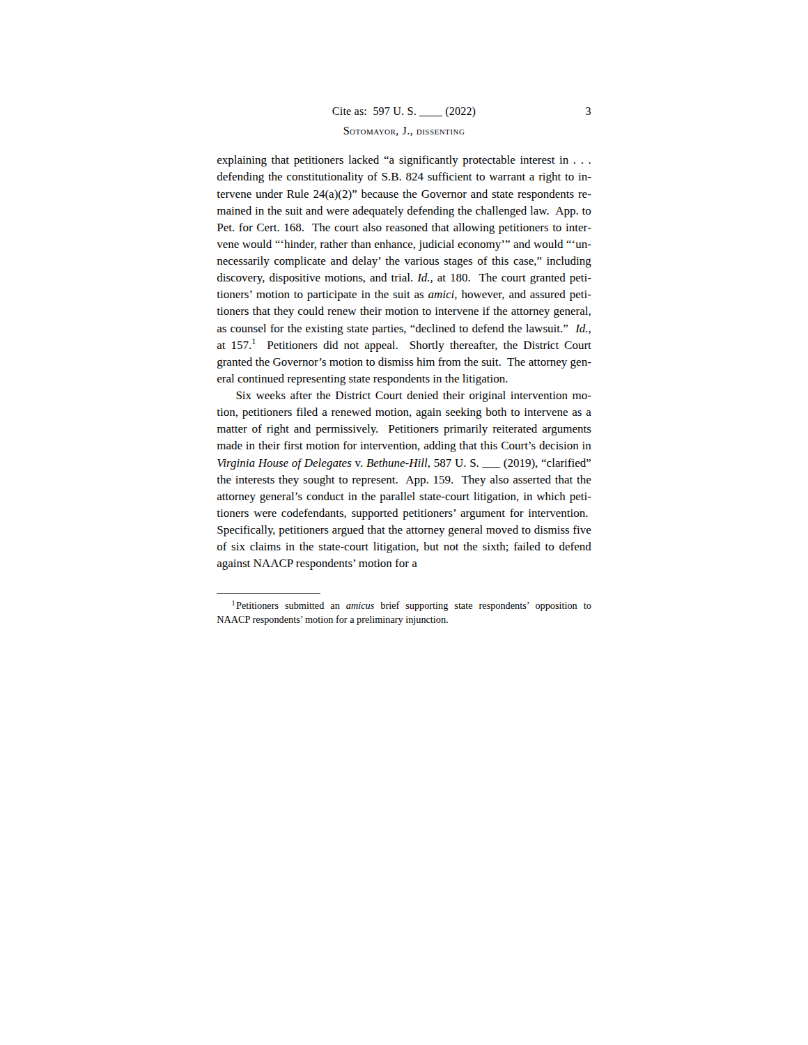Cite as: 597 U. S. ____ (2022) 3
Sotomayor, J., dissenting
explaining that petitioners lacked “a significantly protectable interest in . . . defending the constitutionality of S.B. 824 sufficient to warrant a right to intervene under Rule 24(a)(2)” because the Governor and state respondents remained in the suit and were adequately defending the challenged law. App. to Pet. for Cert. 168. The court also reasoned that allowing petitioners to intervene would “‘hinder, rather than enhance, judicial economy’” and would “‘unnecessarily complicate and delay’ the various stages of this case,” including discovery, dispositive motions, and trial. Id., at 180. The court granted petitioners’ motion to participate in the suit as amici, however, and assured petitioners that they could renew their motion to intervene if the attorney general, as counsel for the existing state parties, “declined to defend the lawsuit.” Id., at 157.1 Petitioners did not appeal. Shortly thereafter, the District Court granted the Governor’s motion to dismiss him from the suit. The attorney general continued representing state respondents in the litigation.
Six weeks after the District Court denied their original intervention motion, petitioners filed a renewed motion, again seeking both to intervene as a matter of right and permissively. Petitioners primarily reiterated arguments made in their first motion for intervention, adding that this Court’s decision in Virginia House of Delegates v. Bethune-Hill, 587 U. S. ___ (2019), “clarified” the interests they sought to represent. App. 159. They also asserted that the attorney general’s conduct in the parallel state-court litigation, in which petitioners were codefendants, supported petitioners’ argument for intervention. Specifically, petitioners argued that the attorney general moved to dismiss five of six claims in the state-court litigation, but not the sixth; failed to defend against NAACP respondents’ motion for a
1Petitioners submitted an amicus brief supporting state respondents’ opposition to NAACP respondents’ motion for a preliminary injunction.